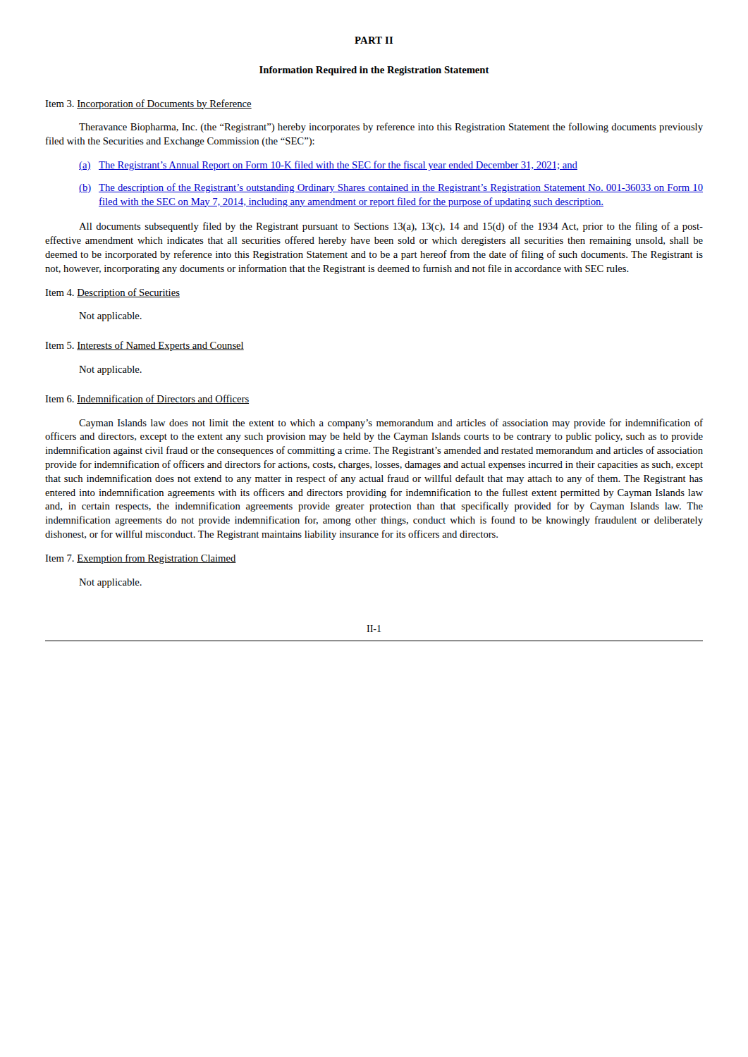PART II
Information Required in the Registration Statement
Item 3. Incorporation of Documents by Reference
Theravance Biopharma, Inc. (the “Registrant”) hereby incorporates by reference into this Registration Statement the following documents previously filed with the Securities and Exchange Commission (the “SEC”):
(a) The Registrant’s Annual Report on Form 10-K filed with the SEC for the fiscal year ended December 31, 2021; and
(b) The description of the Registrant’s outstanding Ordinary Shares contained in the Registrant’s Registration Statement No. 001-36033 on Form 10 filed with the SEC on May 7, 2014, including any amendment or report filed for the purpose of updating such description.
All documents subsequently filed by the Registrant pursuant to Sections 13(a), 13(c), 14 and 15(d) of the 1934 Act, prior to the filing of a post-effective amendment which indicates that all securities offered hereby have been sold or which deregisters all securities then remaining unsold, shall be deemed to be incorporated by reference into this Registration Statement and to be a part hereof from the date of filing of such documents. The Registrant is not, however, incorporating any documents or information that the Registrant is deemed to furnish and not file in accordance with SEC rules.
Item 4. Description of Securities
Not applicable.
Item 5. Interests of Named Experts and Counsel
Not applicable.
Item 6. Indemnification of Directors and Officers
Cayman Islands law does not limit the extent to which a company’s memorandum and articles of association may provide for indemnification of officers and directors, except to the extent any such provision may be held by the Cayman Islands courts to be contrary to public policy, such as to provide indemnification against civil fraud or the consequences of committing a crime. The Registrant’s amended and restated memorandum and articles of association provide for indemnification of officers and directors for actions, costs, charges, losses, damages and actual expenses incurred in their capacities as such, except that such indemnification does not extend to any matter in respect of any actual fraud or willful default that may attach to any of them. The Registrant has entered into indemnification agreements with its officers and directors providing for indemnification to the fullest extent permitted by Cayman Islands law and, in certain respects, the indemnification agreements provide greater protection than that specifically provided for by Cayman Islands law. The indemnification agreements do not provide indemnification for, among other things, conduct which is found to be knowingly fraudulent or deliberately dishonest, or for willful misconduct. The Registrant maintains liability insurance for its officers and directors.
Item 7. Exemption from Registration Claimed
Not applicable.
II-1